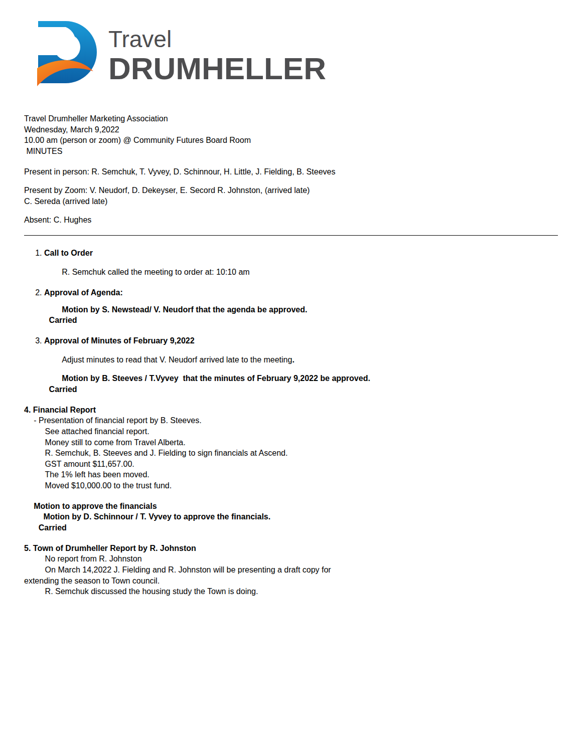Travel DRUMHELLER
Travel Drumheller Marketing Association
Wednesday, March 9,2022
10.00 am (person or zoom) @ Community Futures Board Room
MINUTES
Present in person: R. Semchuk, T. Vyvey, D. Schinnour, H. Little, J. Fielding, B. Steeves
Present by Zoom: V. Neudorf, D. Dekeyser, E. Secord R. Johnston, (arrived late)
C. Sereda (arrived late)
Absent: C. Hughes
Call to Order
R. Semchuk called the meeting to order at: 10:10 am
Approval of Agenda:
Motion by S. Newstead/ V. Neudorf that the agenda be approved.
Carried
Approval of Minutes of February 9,2022
Adjust minutes to read that V. Neudorf arrived late to the meeting.
Motion by B. Steeves / T.Vyvey that the minutes of February 9,2022 be approved.
Carried
4. Financial Report
Presentation of financial report by B. Steeves.
See attached financial report.
Money still to come from Travel Alberta.
R. Semchuk, B. Steeves and J. Fielding to sign financials at Ascend.
GST amount $11,657.00.
The 1% left has been moved.
Moved $10,000.00 to the trust fund.
Motion to approve the financials
Motion by D. Schinnour / T. Vyvey to approve the financials.
Carried
5. Town of Drumheller Report by R. Johnston
No report from R. Johnston
On March 14,2022 J. Fielding and R. Johnston will be presenting a draft copy for
extending the season to Town council.
R. Semchuk discussed the housing study the Town is doing.